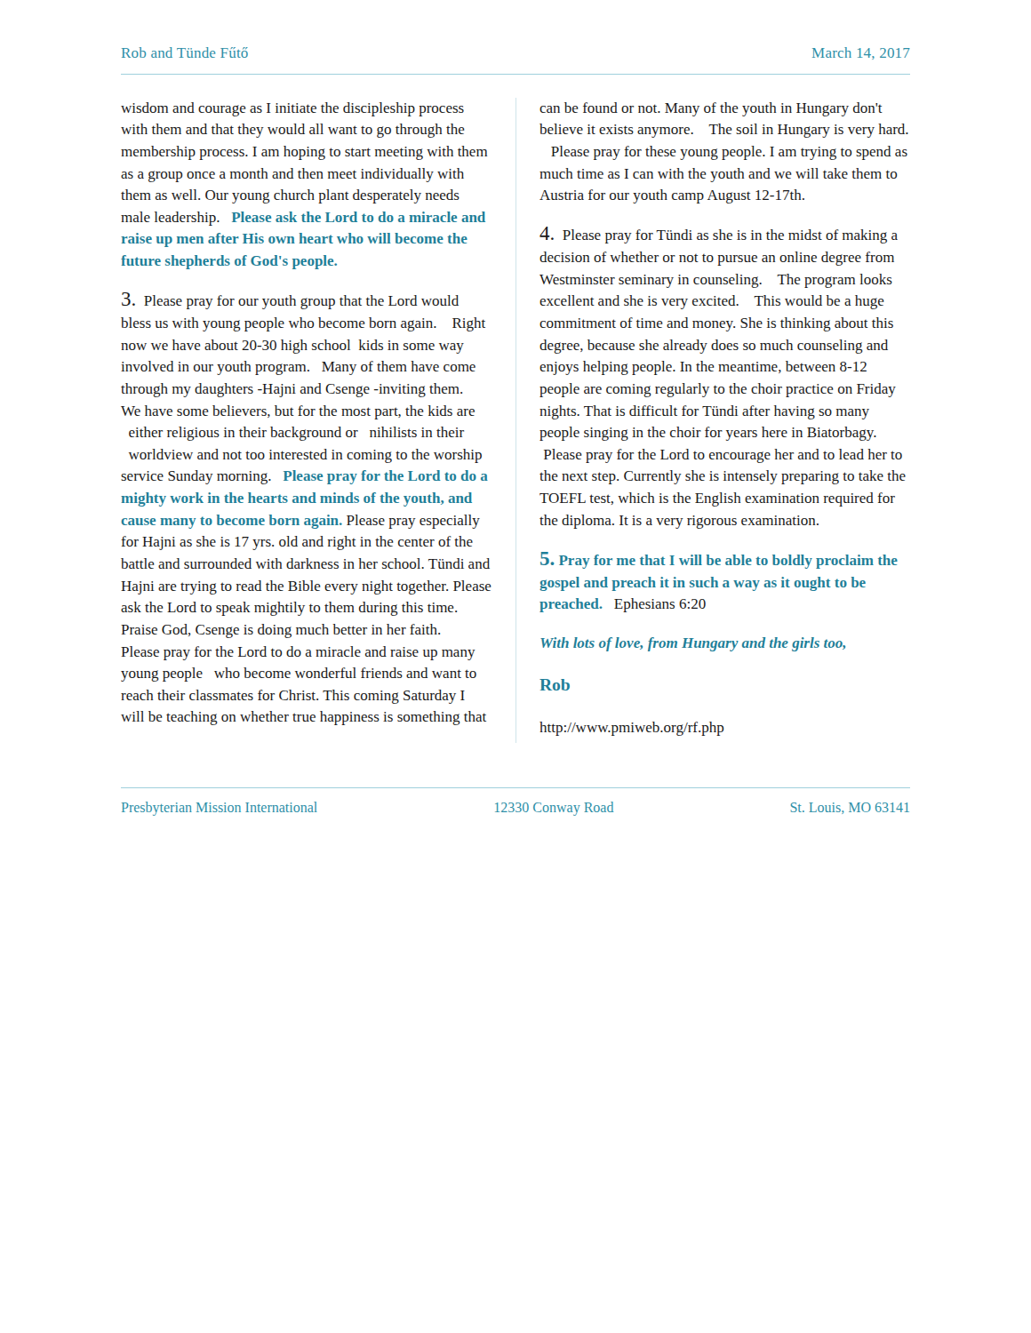Rob and Tünde Fűtő
March 14, 2017
wisdom and courage as I initiate the discipleship process with them and that they would all want to go through the membership process. I am hoping to start meeting with them as a group once a month and then meet individually with them as well. Our young church plant desperately needs male leadership. Please ask the Lord to do a miracle and raise up men after His own heart who will become the future shepherds of God's people.
3. Please pray for our youth group that the Lord would bless us with young people who become born again. Right now we have about 20-30 high school kids in some way involved in our youth program. Many of them have come through my daughters -Hajni and Csenge -inviting them. We have some believers, but for the most part, the kids are either religious in their background or nihilists in their worldview and not too interested in coming to the worship service Sunday morning. Please pray for the Lord to do a mighty work in the hearts and minds of the youth, and cause many to become born again. Please pray especially for Hajni as she is 17 yrs. old and right in the center of the battle and surrounded with darkness in her school. Tündi and Hajni are trying to read the Bible every night together. Please ask the Lord to speak mightily to them during this time. Praise God, Csenge is doing much better in her faith. Please pray for the Lord to do a miracle and raise up many young people who become wonderful friends and want to reach their classmates for Christ. This coming Saturday I will be teaching on whether true happiness is something that can be found or not. Many of the youth in Hungary don't believe it exists anymore. The soil in Hungary is very hard. Please pray for these young people. I am trying to spend as much time as I can with the youth and we will take them to Austria for our youth camp August 12-17th.
4. Please pray for Tündi as she is in the midst of making a decision of whether or not to pursue an online degree from Westminster seminary in counseling. The program looks excellent and she is very excited. This would be a huge commitment of time and money. She is thinking about this degree, because she already does so much counseling and enjoys helping people. In the meantime, between 8-12 people are coming regularly to the choir practice on Friday nights. That is difficult for Tündi after having so many people singing in the choir for years here in Biatorbagy. Please pray for the Lord to encourage her and to lead her to the next step. Currently she is intensely preparing to take the TOEFL test, which is the English examination required for the diploma. It is a very rigorous examination.
5. Pray for me that I will be able to boldly proclaim the gospel and preach it in such a way as it ought to be preached. Ephesians 6:20
With lots of love, from Hungary and the girls too,
Rob
http://www.pmiweb.org/rf.php
Presbyterian Mission International 12330 Conway Road St. Louis, MO 63141